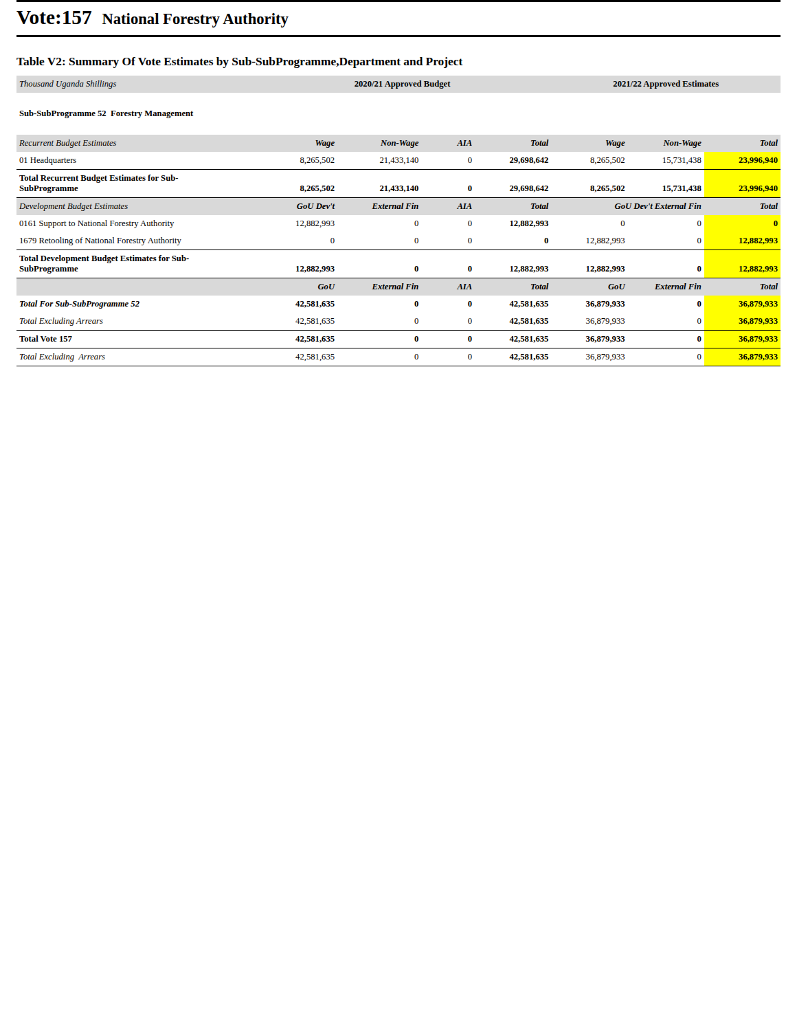Vote:157 National Forestry Authority
Table V2: Summary Of Vote Estimates by Sub-SubProgramme,Department and Project
| Thousand Uganda Shillings | 2020/21 Approved Budget | 2021/22 Approved Estimates |
| Sub-SubProgramme 52 Forestry Management |
| Recurrent Budget Estimates | Wage | Non-Wage | AIA | Total | Wage | Non-Wage | Total |
| 01 Headquarters | 8,265,502 | 21,433,140 | 0 | 29,698,642 | 8,265,502 | 15,731,438 | 23,996,940 |
| Total Recurrent Budget Estimates for Sub- SubProgramme | 8,265,502 | 21,433,140 | 0 | 29,698,642 | 8,265,502 | 15,731,438 | 23,996,940 |
| Development Budget Estimates | GoU Dev't | External Fin | AIA | Total | GoU Dev't External Fin | Total |
| 0161 Support to National Forestry Authority | 12,882,993 | 0 | 0 | 12,882,993 | 0 | 0 | 0 |
| 1679 Retooling of National Forestry Authority | 0 | 0 | 0 | 0 | 12,882,993 | 0 | 12,882,993 |
| Total Development Budget Estimates for Sub- SubProgramme | 12,882,993 | 0 | 0 | 12,882,993 | 12,882,993 | 0 | 12,882,993 |
| | GoU | External Fin | AIA | Total | GoU | External Fin | Total |
| Total For Sub-SubProgramme 52 | 42,581,635 | 0 | 0 | 42,581,635 | 36,879,933 | 0 | 36,879,933 |
| Total Excluding Arrears | 42,581,635 | 0 | 0 | 42,581,635 | 36,879,933 | 0 | 36,879,933 |
| Total Vote 157 | 42,581,635 | 0 | 0 | 42,581,635 | 36,879,933 | 0 | 36,879,933 |
| Total Excluding Arrears | 42,581,635 | 0 | 0 | 42,581,635 | 36,879,933 | 0 | 36,879,933 |